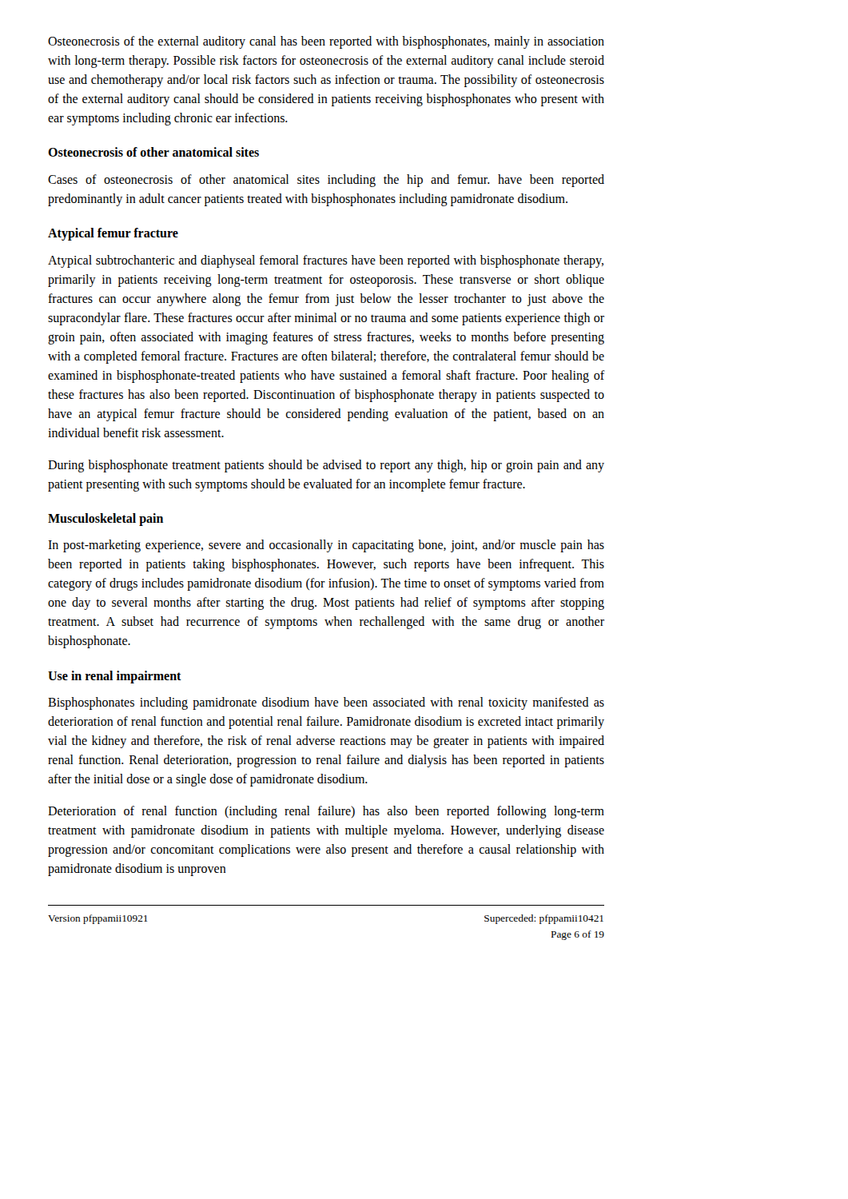Osteonecrosis of the external auditory canal has been reported with bisphosphonates, mainly in association with long-term therapy. Possible risk factors for osteonecrosis of the external auditory canal include steroid use and chemotherapy and/or local risk factors such as infection or trauma. The possibility of osteonecrosis of the external auditory canal should be considered in patients receiving bisphosphonates who present with ear symptoms including chronic ear infections.
Osteonecrosis of other anatomical sites
Cases of osteonecrosis of other anatomical sites including the hip and femur. have been reported predominantly in adult cancer patients treated with bisphosphonates including pamidronate disodium.
Atypical femur fracture
Atypical subtrochanteric and diaphyseal femoral fractures have been reported with bisphosphonate therapy, primarily in patients receiving long-term treatment for osteoporosis. These transverse or short oblique fractures can occur anywhere along the femur from just below the lesser trochanter to just above the supracondylar flare. These fractures occur after minimal or no trauma and some patients experience thigh or groin pain, often associated with imaging features of stress fractures, weeks to months before presenting with a completed femoral fracture. Fractures are often bilateral; therefore, the contralateral femur should be examined in bisphosphonate-treated patients who have sustained a femoral shaft fracture. Poor healing of these fractures has also been reported. Discontinuation of bisphosphonate therapy in patients suspected to have an atypical femur fracture should be considered pending evaluation of the patient, based on an individual benefit risk assessment.
During bisphosphonate treatment patients should be advised to report any thigh, hip or groin pain and any patient presenting with such symptoms should be evaluated for an incomplete femur fracture.
Musculoskeletal pain
In post-marketing experience, severe and occasionally in capacitating bone, joint, and/or muscle pain has been reported in patients taking bisphosphonates. However, such reports have been infrequent. This category of drugs includes pamidronate disodium (for infusion). The time to onset of symptoms varied from one day to several months after starting the drug. Most patients had relief of symptoms after stopping treatment. A subset had recurrence of symptoms when rechallenged with the same drug or another bisphosphonate.
Use in renal impairment
Bisphosphonates including pamidronate disodium have been associated with renal toxicity manifested as deterioration of renal function and potential renal failure. Pamidronate disodium is excreted intact primarily vial the kidney and therefore, the risk of renal adverse reactions may be greater in patients with impaired renal function. Renal deterioration, progression to renal failure and dialysis has been reported in patients after the initial dose or a single dose of pamidronate disodium.
Deterioration of renal function (including renal failure) has also been reported following long-term treatment with pamidronate disodium in patients with multiple myeloma. However, underlying disease progression and/or concomitant complications were also present and therefore a causal relationship with pamidronate disodium is unproven
Version pfppamii10921
Superceded: pfppamii10421
Page 6 of 19